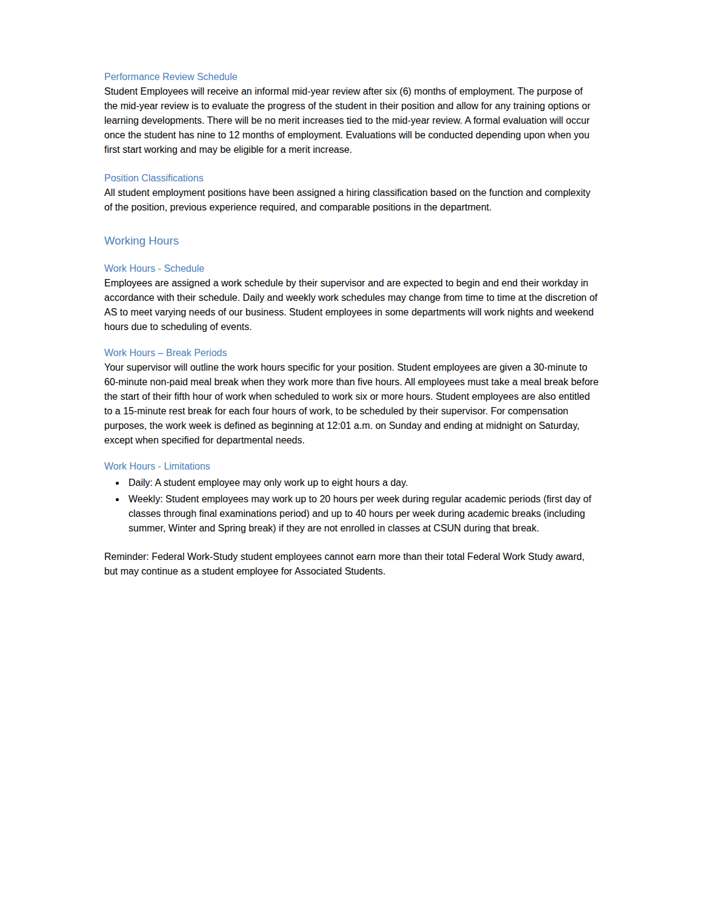Performance Review Schedule
Student Employees will receive an informal mid-year review after six (6) months of employment. The purpose of the mid-year review is to evaluate the progress of the student in their position and allow for any training options or learning developments. There will be no merit increases tied to the mid-year review. A formal evaluation will occur once the student has nine to 12 months of employment. Evaluations will be conducted depending upon when you first start working and may be eligible for a merit increase.
Position Classifications
All student employment positions have been assigned a hiring classification based on the function and complexity of the position, previous experience required, and comparable positions in the department.
Working Hours
Work Hours - Schedule
Employees are assigned a work schedule by their supervisor and are expected to begin and end their workday in accordance with their schedule. Daily and weekly work schedules may change from time to time at the discretion of AS to meet varying needs of our business. Student employees in some departments will work nights and weekend hours due to scheduling of events.
Work Hours – Break Periods
Your supervisor will outline the work hours specific for your position. Student employees are given a 30-minute to 60-minute non-paid meal break when they work more than five hours. All employees must take a meal break before the start of their fifth hour of work when scheduled to work six or more hours. Student employees are also entitled to a 15-minute rest break for each four hours of work, to be scheduled by their supervisor. For compensation purposes, the work week is defined as beginning at 12:01 a.m. on Sunday and ending at midnight on Saturday, except when specified for departmental needs.
Work Hours - Limitations
Daily: A student employee may only work up to eight hours a day.
Weekly: Student employees may work up to 20 hours per week during regular academic periods (first day of classes through final examinations period) and up to 40 hours per week during academic breaks (including summer, Winter and Spring break) if they are not enrolled in classes at CSUN during that break.
Reminder: Federal Work-Study student employees cannot earn more than their total Federal Work Study award, but may continue as a student employee for Associated Students.